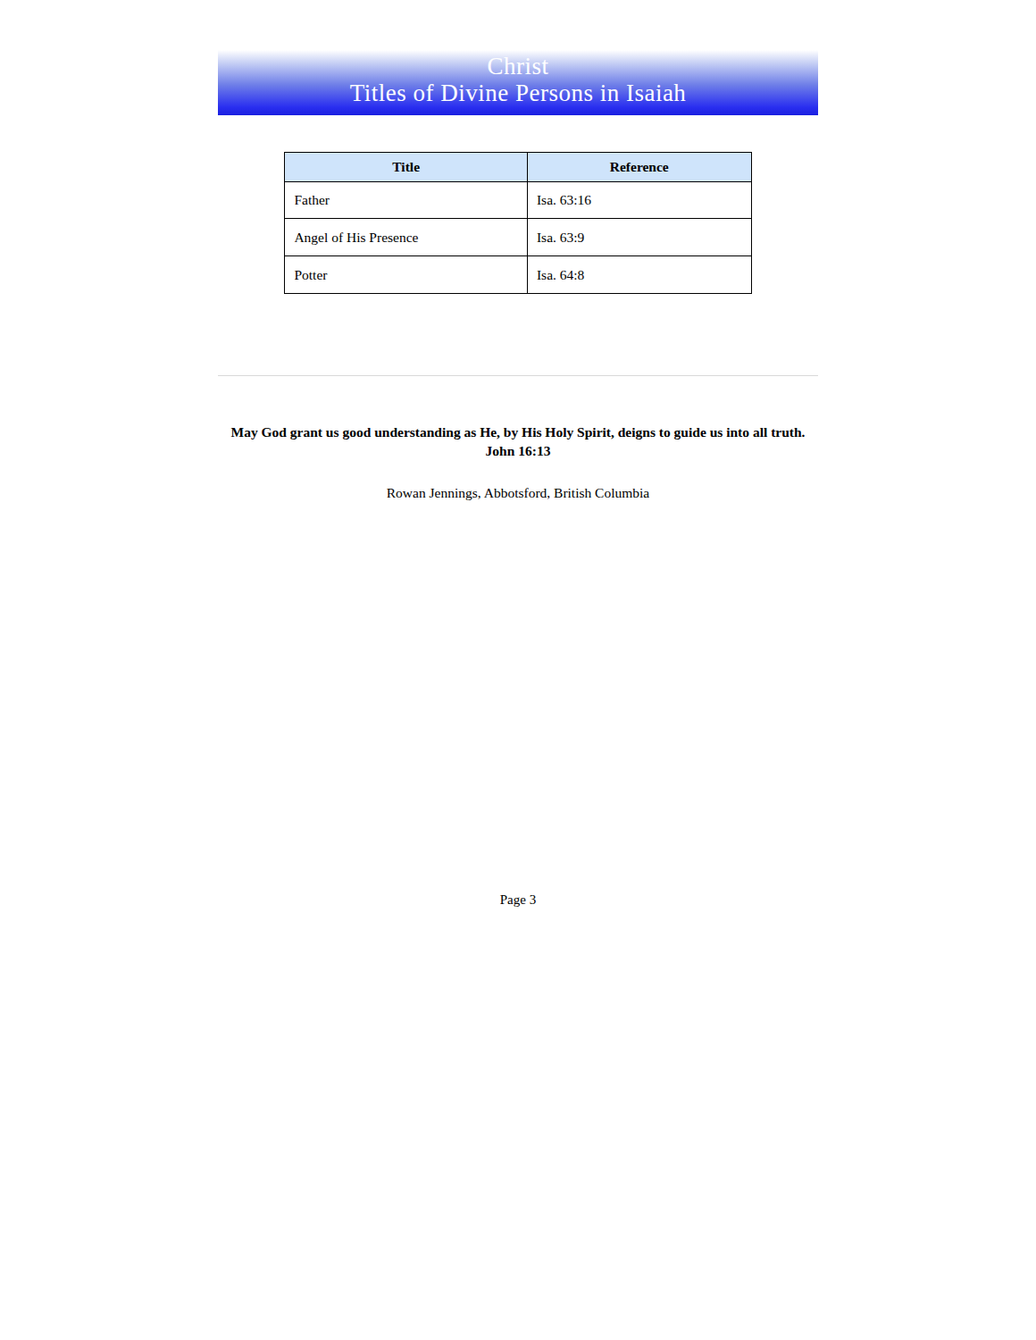Christ
Titles of Divine Persons in Isaiah
| Title | Reference |
| --- | --- |
| Father | Isa. 63:16 |
| Angel of His Presence | Isa. 63:9 |
| Potter | Isa. 64:8 |
May God grant us good understanding as He, by His Holy Spirit, deigns to guide us into all truth.
John 16:13
Rowan Jennings, Abbotsford, British Columbia
Page 3